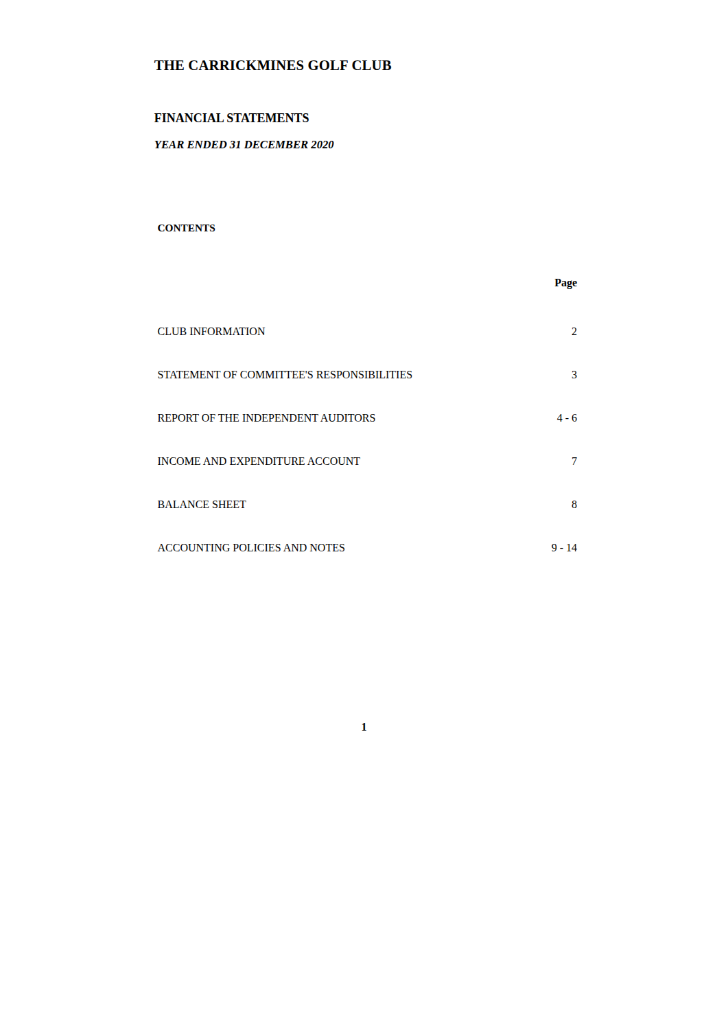THE CARRICKMINES GOLF CLUB
FINANCIAL STATEMENTS
YEAR ENDED 31 DECEMBER 2020
CONTENTS
| | Page |
| --- | --- |
| CLUB INFORMATION | 2 |
| STATEMENT OF COMMITTEE'S RESPONSIBILITIES | 3 |
| REPORT OF THE INDEPENDENT AUDITORS | 4 - 6 |
| INCOME AND EXPENDITURE ACCOUNT | 7 |
| BALANCE SHEET | 8 |
| ACCOUNTING POLICIES AND NOTES | 9 - 14 |
1